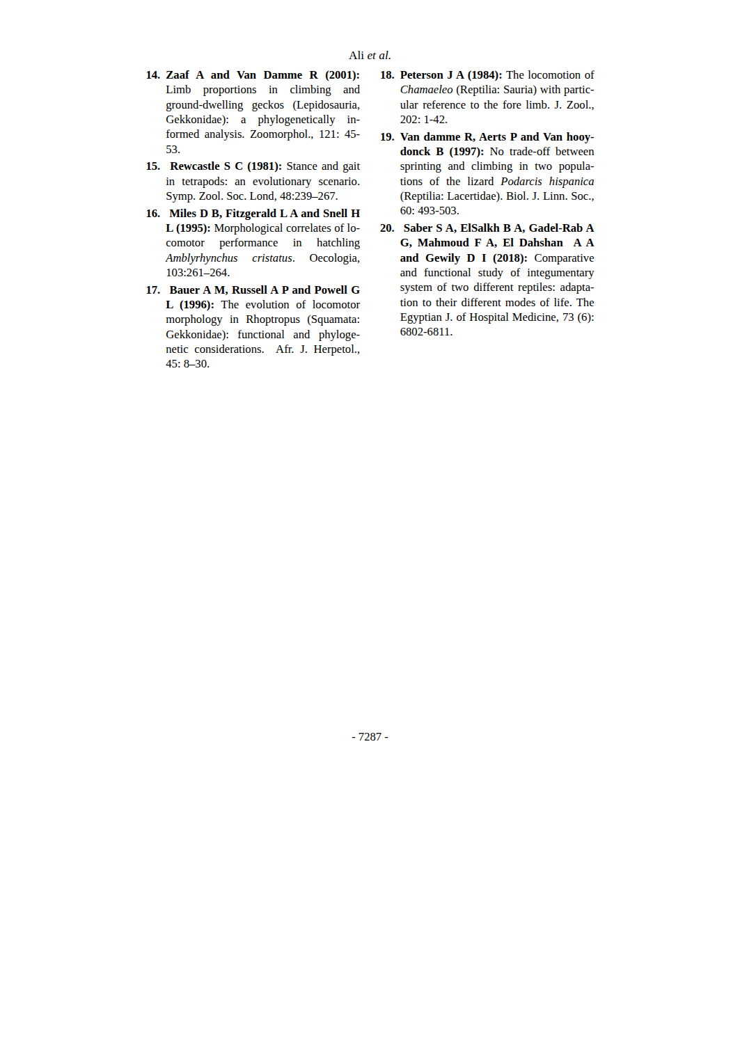Ali et al.
14. Zaaf A and Van Damme R (2001): Limb proportions in climbing and ground-dwelling geckos (Lepidosauria, Gekkonidae): a phylogenetically informed analysis. Zoomorphol., 121: 45-53.
15. Rewcastle S C (1981): Stance and gait in tetrapods: an evolutionary scenario. Symp. Zool. Soc. Lond, 48:239–267.
16. Miles D B, Fitzgerald L A and Snell H L (1995): Morphological correlates of locomotor performance in hatchling Amblyrhynchus cristatus. Oecologia, 103:261–264.
17. Bauer A M, Russell A P and Powell G L (1996): The evolution of locomotor morphology in Rhoptropus (Squamata: Gekkonidae): functional and phylogenetic considerations. Afr. J. Herpetol., 45: 8–30.
18. Peterson J A (1984): The locomotion of Chamaeleo (Reptilia: Sauria) with particular reference to the fore limb. J. Zool., 202: 1-42.
19. Van damme R, Aerts P and Van hooydonck B (1997): No trade-off between sprinting and climbing in two populations of the lizard Podarcis hispanica (Reptilia: Lacertidae). Biol. J. Linn. Soc., 60: 493-503.
20. Saber S A, ElSalkh B A, Gadel-Rab A G, Mahmoud F A, El Dahshan A A and Gewily D I (2018): Comparative and functional study of integumentary system of two different reptiles: adaptation to their different modes of life. The Egyptian J. of Hospital Medicine, 73 (6): 6802-6811.
- 7287 -